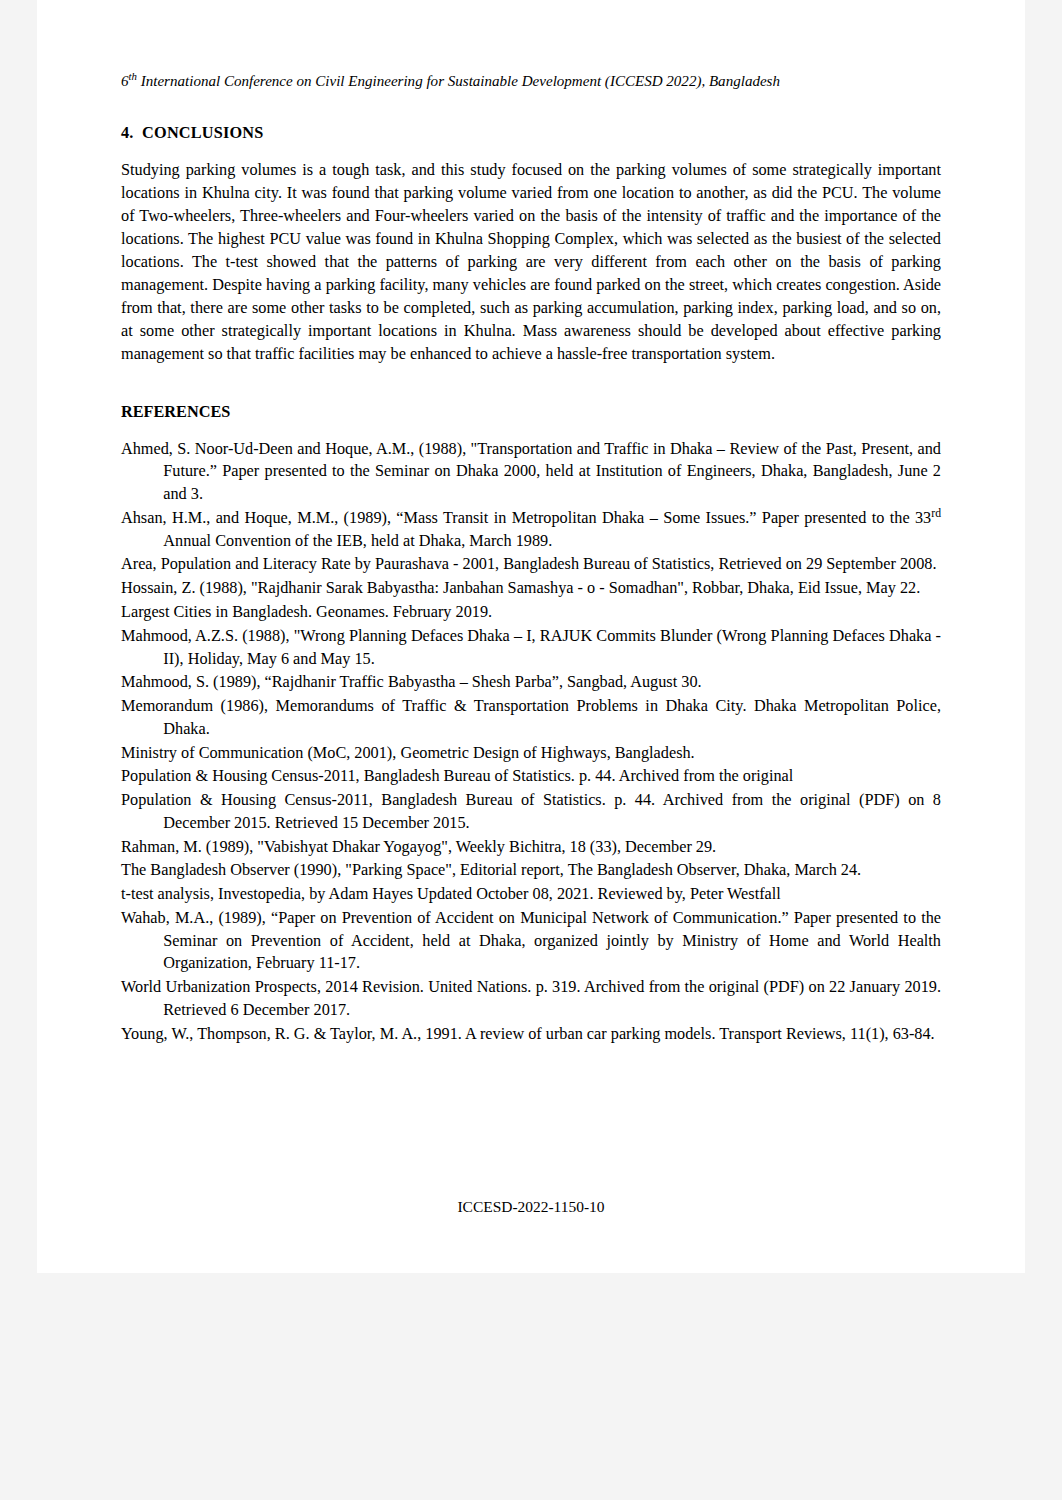6th International Conference on Civil Engineering for Sustainable Development (ICCESD 2022), Bangladesh
4. CONCLUSIONS
Studying parking volumes is a tough task, and this study focused on the parking volumes of some strategically important locations in Khulna city. It was found that parking volume varied from one location to another, as did the PCU. The volume of Two-wheelers, Three-wheelers and Four-wheelers varied on the basis of the intensity of traffic and the importance of the locations. The highest PCU value was found in Khulna Shopping Complex, which was selected as the busiest of the selected locations. The t-test showed that the patterns of parking are very different from each other on the basis of parking management. Despite having a parking facility, many vehicles are found parked on the street, which creates congestion. Aside from that, there are some other tasks to be completed, such as parking accumulation, parking index, parking load, and so on, at some other strategically important locations in Khulna. Mass awareness should be developed about effective parking management so that traffic facilities may be enhanced to achieve a hassle-free transportation system.
REFERENCES
Ahmed, S. Noor-Ud-Deen and Hoque, A.M., (1988), "Transportation and Traffic in Dhaka – Review of the Past, Present, and Future.” Paper presented to the Seminar on Dhaka 2000, held at Institution of Engineers, Dhaka, Bangladesh, June 2 and 3.
Ahsan, H.M., and Hoque, M.M., (1989), “Mass Transit in Metropolitan Dhaka – Some Issues.” Paper presented to the 33rd Annual Convention of the IEB, held at Dhaka, March 1989.
Area, Population and Literacy Rate by Paurashava - 2001, Bangladesh Bureau of Statistics, Retrieved on 29 September 2008.
Hossain, Z. (1988), "Rajdhanir Sarak Babyastha: Janbahan Samashya - o - Somadhan", Robbar, Dhaka, Eid Issue, May 22.
Largest Cities in Bangladesh. Geonames. February 2019.
Mahmood, A.Z.S. (1988), "Wrong Planning Defaces Dhaka – I, RAJUK Commits Blunder (Wrong Planning Defaces Dhaka - II), Holiday, May 6 and May 15.
Mahmood, S. (1989), “Rajdhanir Traffic Babyastha – Shesh Parba”, Sangbad, August 30.
Memorandum (1986), Memorandums of Traffic & Transportation Problems in Dhaka City. Dhaka Metropolitan Police, Dhaka.
Ministry of Communication (MoC, 2001), Geometric Design of Highways, Bangladesh.
Population & Housing Census-2011, Bangladesh Bureau of Statistics. p. 44. Archived from the original
Population & Housing Census-2011, Bangladesh Bureau of Statistics. p. 44. Archived from the original (PDF) on 8 December 2015. Retrieved 15 December 2015.
Rahman, M. (1989), "Vabishyat Dhakar Yogayog", Weekly Bichitra, 18 (33), December 29.
The Bangladesh Observer (1990), "Parking Space", Editorial report, The Bangladesh Observer, Dhaka, March 24.
t-test analysis, Investopedia, by Adam Hayes Updated October 08, 2021. Reviewed by, Peter Westfall
Wahab, M.A., (1989), “Paper on Prevention of Accident on Municipal Network of Communication.” Paper presented to the Seminar on Prevention of Accident, held at Dhaka, organized jointly by Ministry of Home and World Health Organization, February 11-17.
World Urbanization Prospects, 2014 Revision. United Nations. p. 319. Archived from the original (PDF) on 22 January 2019. Retrieved 6 December 2017.
Young, W., Thompson, R. G. & Taylor, M. A., 1991. A review of urban car parking models. Transport Reviews, 11(1), 63-84.
ICCESD-2022-1150-10